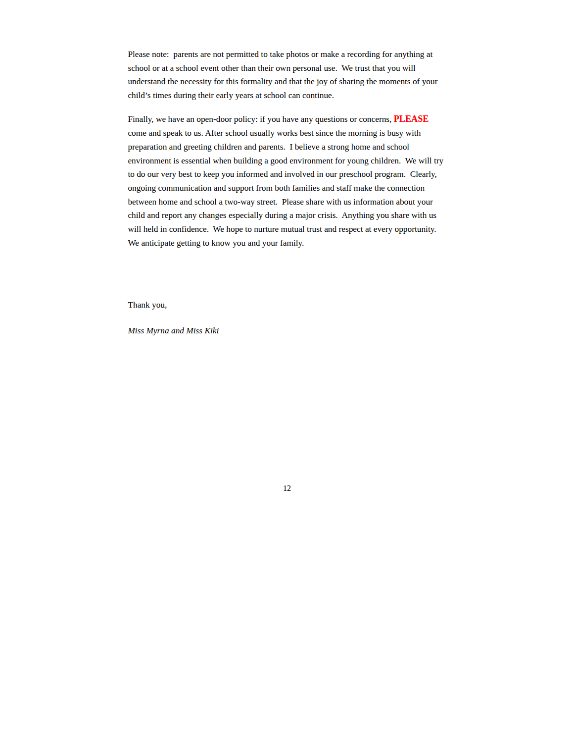Please note: parents are not permitted to take photos or make a recording for anything at school or at a school event other than their own personal use. We trust that you will understand the necessity for this formality and that the joy of sharing the moments of your child’s times during their early years at school can continue.
Finally, we have an open-door policy: if you have any questions or concerns, PLEASE come and speak to us. After school usually works best since the morning is busy with preparation and greeting children and parents. I believe a strong home and school environment is essential when building a good environment for young children. We will try to do our very best to keep you informed and involved in our preschool program. Clearly, ongoing communication and support from both families and staff make the connection between home and school a two-way street. Please share with us information about your child and report any changes especially during a major crisis. Anything you share with us will held in confidence. We hope to nurture mutual trust and respect at every opportunity. We anticipate getting to know you and your family.
Thank you,
Miss Myrna and Miss Kiki
12